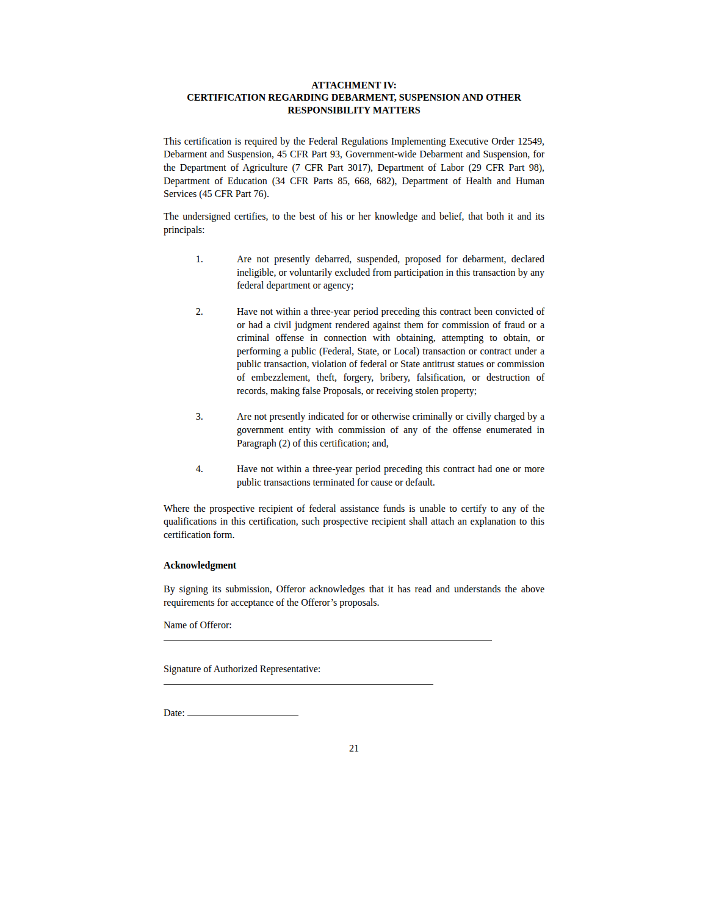ATTACHMENT IV:
CERTIFICATION REGARDING DEBARMENT, SUSPENSION AND OTHER
RESPONSIBILITY MATTERS
This certification is required by the Federal Regulations Implementing Executive Order 12549, Debarment and Suspension, 45 CFR Part 93, Government-wide Debarment and Suspension, for the Department of Agriculture (7 CFR Part 3017), Department of Labor (29 CFR Part 98), Department of Education (34 CFR Parts 85, 668, 682), Department of Health and Human Services (45 CFR Part 76).
The undersigned certifies, to the best of his or her knowledge and belief, that both it and its principals:
1. Are not presently debarred, suspended, proposed for debarment, declared ineligible, or voluntarily excluded from participation in this transaction by any federal department or agency;
2. Have not within a three-year period preceding this contract been convicted of or had a civil judgment rendered against them for commission of fraud or a criminal offense in connection with obtaining, attempting to obtain, or performing a public (Federal, State, or Local) transaction or contract under a public transaction, violation of federal or State antitrust statues or commission of embezzlement, theft, forgery, bribery, falsification, or destruction of records, making false Proposals, or receiving stolen property;
3. Are not presently indicated for or otherwise criminally or civilly charged by a government entity with commission of any of the offense enumerated in Paragraph (2) of this certification; and,
4. Have not within a three-year period preceding this contract had one or more public transactions terminated for cause or default.
Where the prospective recipient of federal assistance funds is unable to certify to any of the qualifications in this certification, such prospective recipient shall attach an explanation to this certification form.
Acknowledgment
By signing its submission, Offeror acknowledges that it has read and understands the above requirements for acceptance of the Offeror’s proposals.
Name of Offeror:
Signature of Authorized Representative:
Date:
21